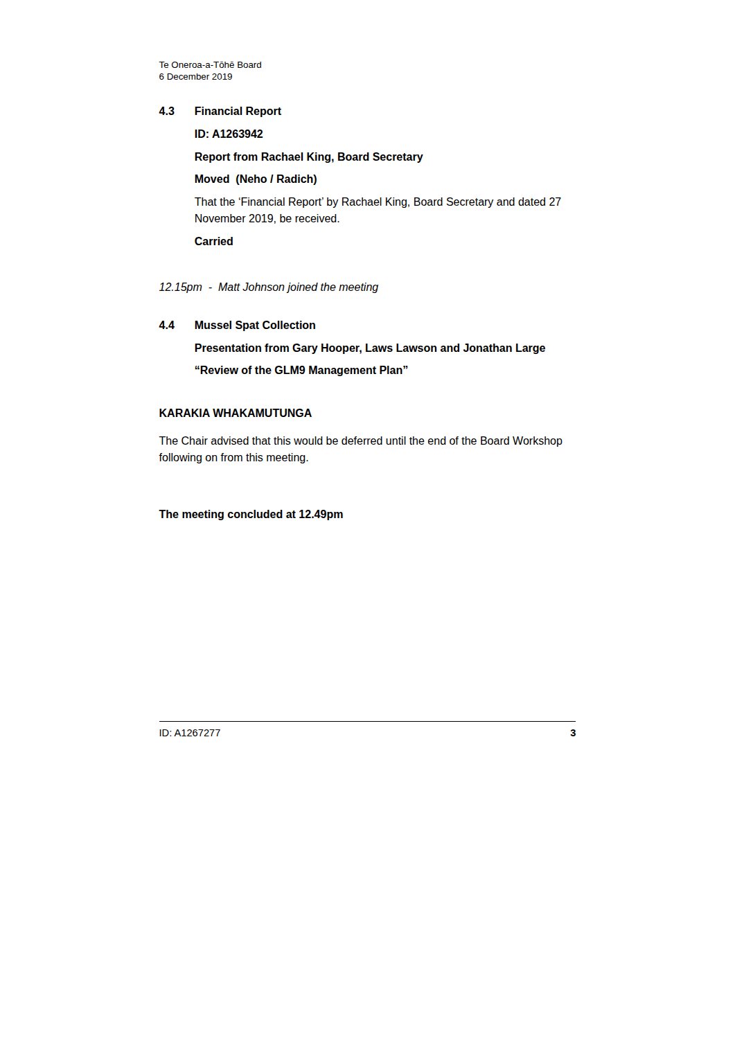Te Oneroa-a-Tōhē Board
6 December 2019
4.3
Financial Report
ID: A1263942
Report from Rachael King, Board Secretary
Moved (Neho / Radich)
That the ‘Financial Report’ by Rachael King, Board Secretary and dated 27 November 2019, be received.
Carried
12.15pm - Matt Johnson joined the meeting
4.4
Mussel Spat Collection
Presentation from Gary Hooper, Laws Lawson and Jonathan Large
“Review of the GLM9 Management Plan”
KARAKIA WHAKAMUTUNGA
The Chair advised that this would be deferred until the end of the Board Workshop following on from this meeting.
The meeting concluded at 12.49pm
ID: A1267277
3